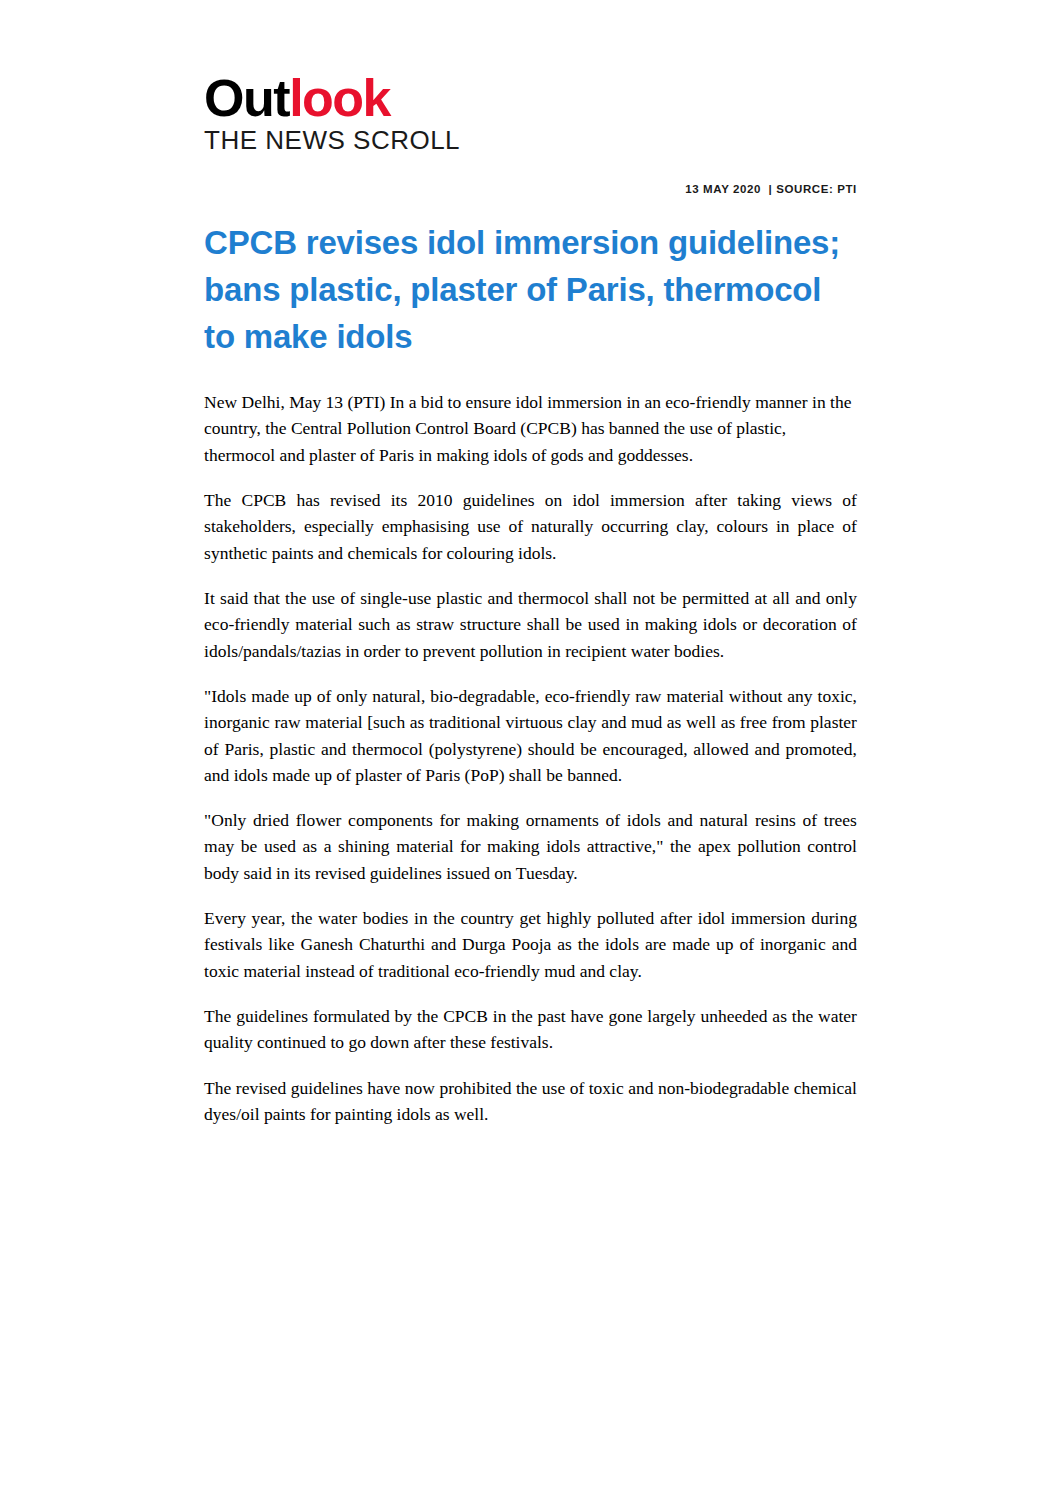Out look
THE NEWS SCROLL
13 MAY 2020 | SOURCE: PTI
CPCB revises idol immersion guidelines; bans plastic, plaster of Paris, thermocol to make idols
New Delhi, May 13 (PTI) In a bid to ensure idol immersion in an eco-friendly manner in the country, the Central Pollution Control Board (CPCB) has banned the use of plastic, thermocol and plaster of Paris in making idols of gods and goddesses.
The CPCB has revised its 2010 guidelines on idol immersion after taking views of stakeholders, especially emphasising use of naturally occurring clay, colours in place of synthetic paints and chemicals for colouring idols.
It said that the use of single-use plastic and thermocol shall not be permitted at all and only eco-friendly material such as straw structure shall be used in making idols or decoration of idols/pandals/tazias in order to prevent pollution in recipient water bodies.
"Idols made up of only natural, bio-degradable, eco-friendly raw material without any toxic, inorganic raw material [such as traditional virtuous clay and mud as well as free from plaster of Paris, plastic and thermocol (polystyrene) should be encouraged, allowed and promoted, and idols made up of plaster of Paris (PoP) shall be banned.
"Only dried flower components for making ornaments of idols and natural resins of trees may be used as a shining material for making idols attractive," the apex pollution control body said in its revised guidelines issued on Tuesday.
Every year, the water bodies in the country get highly polluted after idol immersion during festivals like Ganesh Chaturthi and Durga Pooja as the idols are made up of inorganic and toxic material instead of traditional eco-friendly mud and clay.
The guidelines formulated by the CPCB in the past have gone largely unheeded as the water quality continued to go down after these festivals.
The revised guidelines have now prohibited the use of toxic and non-biodegradable chemical dyes/oil paints for painting idols as well.